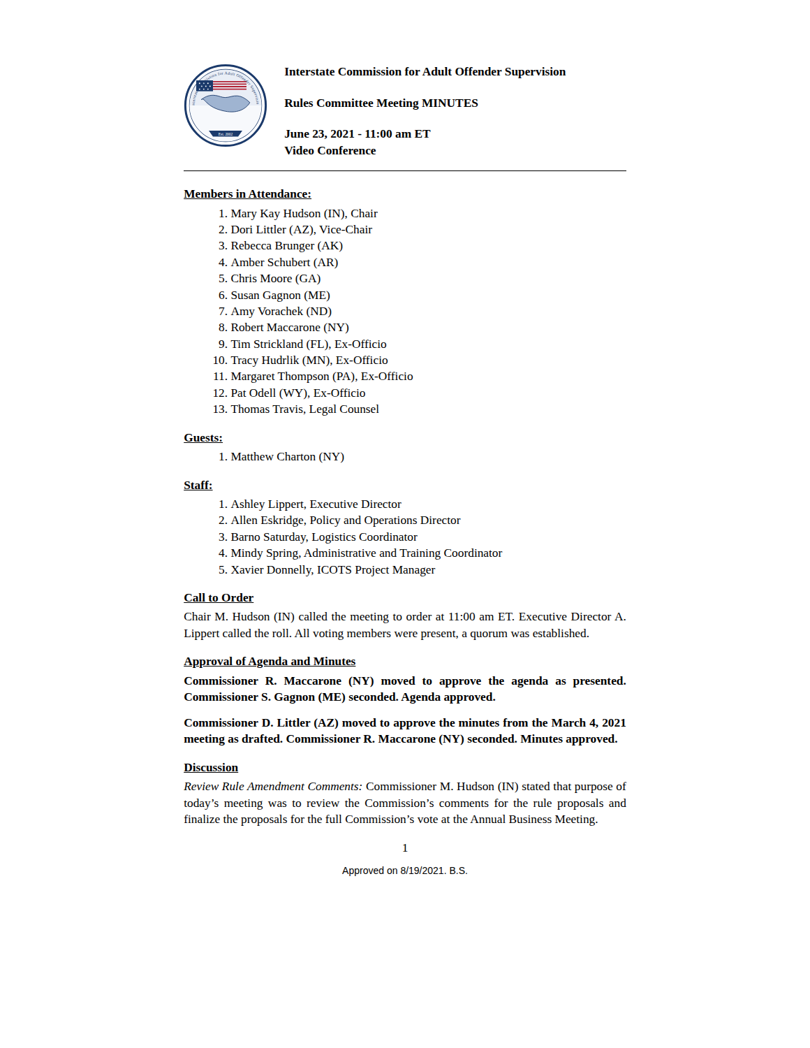Est. 2002 Interstate Commission for Adult Offender Supervision
Interstate Commission for Adult Offender Supervision
Rules Committee Meeting MINUTES
June 23, 2021 - 11:00 am ET
Video Conference
Members in Attendance:
Mary Kay Hudson (IN), Chair
Dori Littler (AZ), Vice-Chair
Rebecca Brunger (AK)
Amber Schubert (AR)
Chris Moore (GA)
Susan Gagnon (ME)
Amy Vorachek (ND)
Robert Maccarone (NY)
Tim Strickland (FL), Ex-Officio
Tracy Hudrlik (MN), Ex-Officio
Margaret Thompson (PA), Ex-Officio
Pat Odell (WY), Ex-Officio
Thomas Travis, Legal Counsel
Guests:
Matthew Charton (NY)
Staff:
Ashley Lippert, Executive Director
Allen Eskridge, Policy and Operations Director
Barno Saturday, Logistics Coordinator
Mindy Spring, Administrative and Training Coordinator
Xavier Donnelly, ICOTS Project Manager
Call to Order
Chair M. Hudson (IN) called the meeting to order at 11:00 am ET. Executive Director A. Lippert called the roll. All voting members were present, a quorum was established.
Approval of Agenda and Minutes
Commissioner R. Maccarone (NY) moved to approve the agenda as presented. Commissioner S. Gagnon (ME) seconded. Agenda approved.
Commissioner D. Littler (AZ) moved to approve the minutes from the March 4, 2021 meeting as drafted. Commissioner R. Maccarone (NY) seconded. Minutes approved.
Discussion
Review Rule Amendment Comments: Commissioner M. Hudson (IN) stated that purpose of today’s meeting was to review the Commission’s comments for the rule proposals and finalize the proposals for the full Commission’s vote at the Annual Business Meeting.
1
Approved on 8/19/2021. B.S.